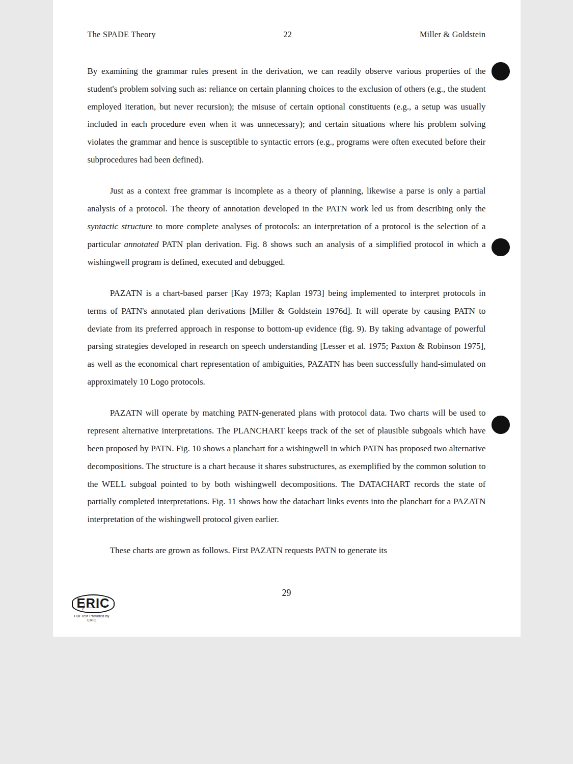The SPADE Theory 22 Miller & Goldstein
By examining the grammar rules present in the derivation, we can readily observe various properties of the student's problem solving such as: reliance on certain planning choices to the exclusion of others (e.g., the student employed iteration, but never recursion); the misuse of certain optional constituents (e.g., a setup was usually included in each procedure even when it was unnecessary); and certain situations where his problem solving violates the grammar and hence is susceptible to syntactic errors (e.g., programs were often executed before their subprocedures had been defined).
Just as a context free grammar is incomplete as a theory of planning, likewise a parse is only a partial analysis of a protocol. The theory of annotation developed in the PATN work led us from describing only the syntactic structure to more complete analyses of protocols: an interpretation of a protocol is the selection of a particular annotated PATN plan derivation. Fig. 8 shows such an analysis of a simplified protocol in which a wishingwell program is defined, executed and debugged.
PAZATN is a chart-based parser [Kay 1973; Kaplan 1973] being implemented to interpret protocols in terms of PATN's annotated plan derivations [Miller & Goldstein 1976d]. It will operate by causing PATN to deviate from its preferred approach in response to bottom-up evidence (fig. 9). By taking advantage of powerful parsing strategies developed in research on speech understanding [Lesser et al. 1975; Paxton & Robinson 1975], as well as the economical chart representation of ambiguities, PAZATN has been successfully hand-simulated on approximately 10 Logo protocols.
PAZATN will operate by matching PATN-generated plans with protocol data. Two charts will be used to represent alternative interpretations. The PLANCHART keeps track of the set of plausible subgoals which have been proposed by PATN. Fig. 10 shows a planchart for a wishingwell in which PATN has proposed two alternative decompositions. The structure is a chart because it shares substructures, as exemplified by the common solution to the WELL subgoal pointed to by both wishingwell decompositions. The DATACHART records the state of partially completed interpretations. Fig. 11 shows how the datachart links events into the planchart for a PAZATN interpretation of the wishingwell protocol given earlier.
These charts are grown as follows. First PAZATN requests PATN to generate its
ERIC
Full Text Provided by ERIC
/ — •
29